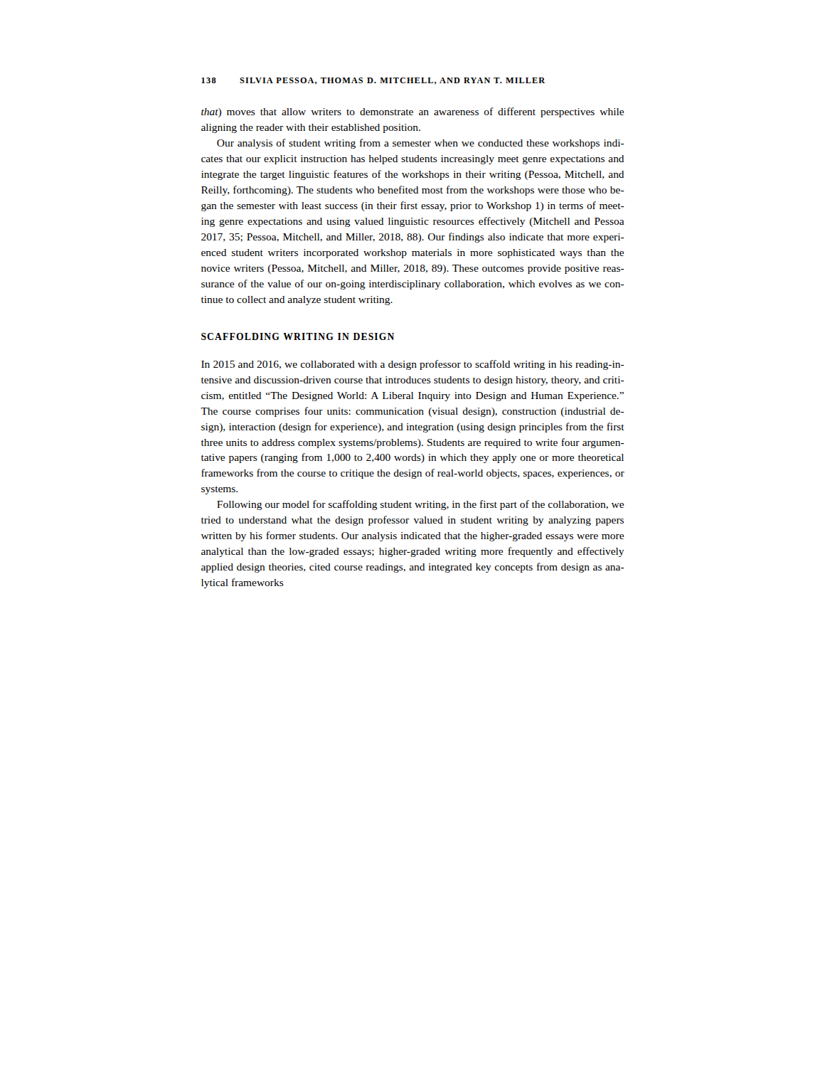138 SILVIA PESSOA, THOMAS D. MITCHELL, AND RYAN T. MILLER
that) moves that allow writers to demonstrate an awareness of different perspectives while aligning the reader with their established position.
Our analysis of student writing from a semester when we conducted these workshops indicates that our explicit instruction has helped students increasingly meet genre expectations and integrate the target linguistic features of the workshops in their writing (Pessoa, Mitchell, and Reilly, forthcoming). The students who benefited most from the workshops were those who began the semester with least success (in their first essay, prior to Workshop 1) in terms of meeting genre expectations and using valued linguistic resources effectively (Mitchell and Pessoa 2017, 35; Pessoa, Mitchell, and Miller, 2018, 88). Our findings also indicate that more experienced student writers incorporated workshop materials in more sophisticated ways than the novice writers (Pessoa, Mitchell, and Miller, 2018, 89). These outcomes provide positive reassurance of the value of our on-going interdisciplinary collaboration, which evolves as we continue to collect and analyze student writing.
Scaffolding Writing in Design
In 2015 and 2016, we collaborated with a design professor to scaffold writing in his reading-intensive and discussion-driven course that introduces students to design history, theory, and criticism, entitled “The Designed World: A Liberal Inquiry into Design and Human Experience.” The course comprises four units: communication (visual design), construction (industrial design), interaction (design for experience), and integration (using design principles from the first three units to address complex systems/problems). Students are required to write four argumentative papers (ranging from 1,000 to 2,400 words) in which they apply one or more theoretical frameworks from the course to critique the design of real-world objects, spaces, experiences, or systems.
Following our model for scaffolding student writing, in the first part of the collaboration, we tried to understand what the design professor valued in student writing by analyzing papers written by his former students. Our analysis indicated that the higher-graded essays were more analytical than the low-graded essays; higher-graded writing more frequently and effectively applied design theories, cited course readings, and integrated key concepts from design as analytical frameworks